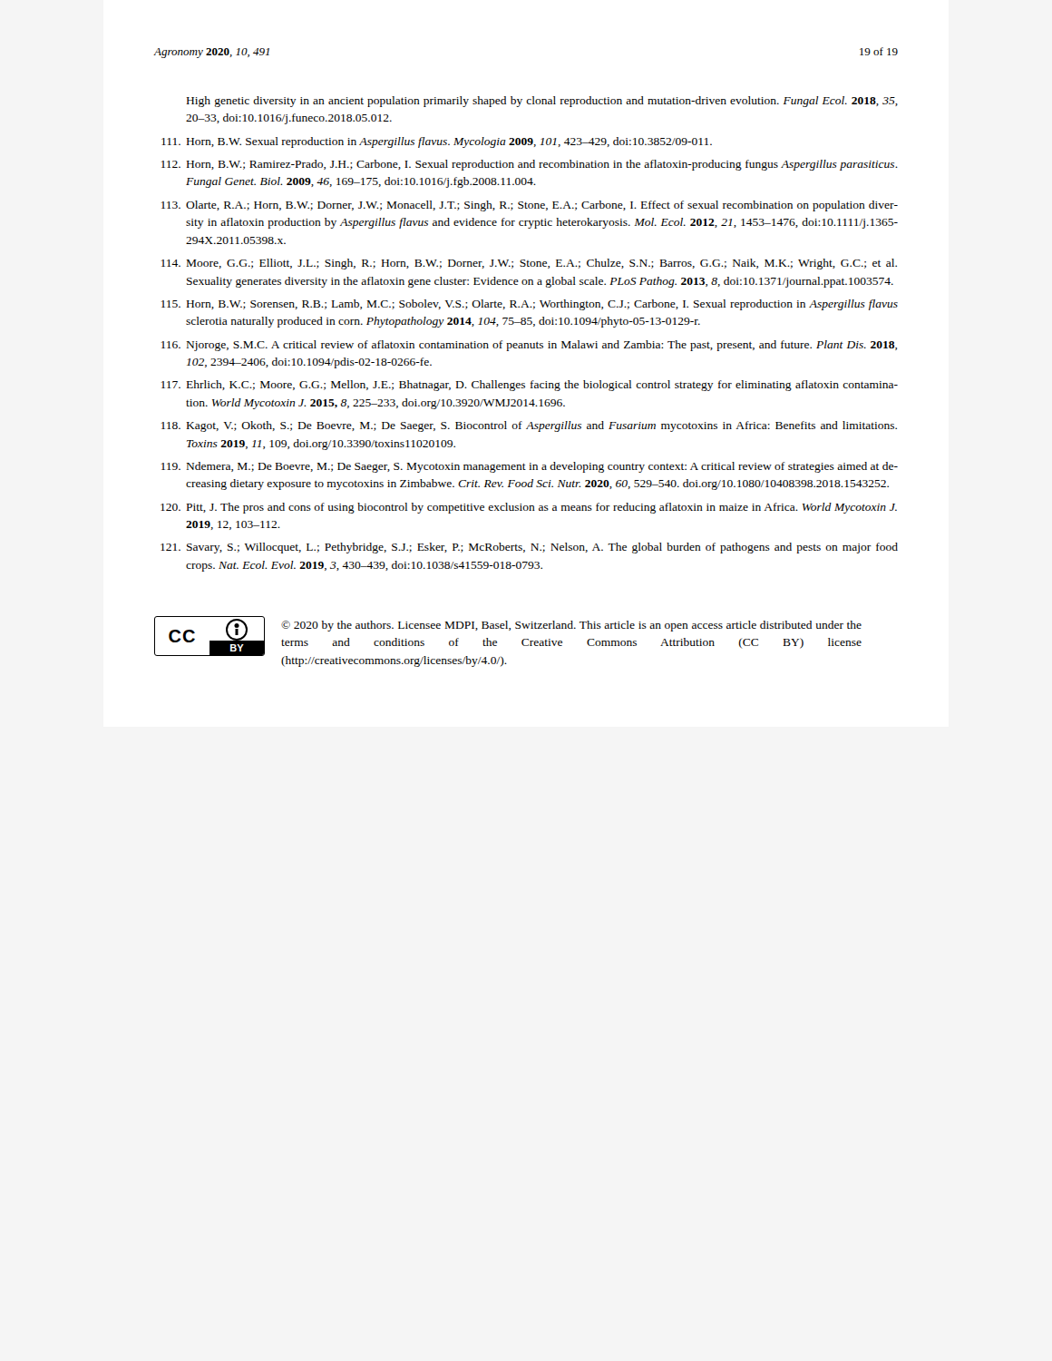Agronomy 2020, 10, 491 19 of 19
High genetic diversity in an ancient population primarily shaped by clonal reproduction and mutation-driven evolution. Fungal Ecol. 2018, 35, 20–33, doi:10.1016/j.funeco.2018.05.012.
111. Horn, B.W. Sexual reproduction in Aspergillus flavus. Mycologia 2009, 101, 423–429, doi:10.3852/09-011.
112. Horn, B.W.; Ramirez-Prado, J.H.; Carbone, I. Sexual reproduction and recombination in the aflatoxin-producing fungus Aspergillus parasiticus. Fungal Genet. Biol. 2009, 46, 169–175, doi:10.1016/j.fgb.2008.11.004.
113. Olarte, R.A.; Horn, B.W.; Dorner, J.W.; Monacell, J.T.; Singh, R.; Stone, E.A.; Carbone, I. Effect of sexual recombination on population diversity in aflatoxin production by Aspergillus flavus and evidence for cryptic heterokaryosis. Mol. Ecol. 2012, 21, 1453–1476, doi:10.1111/j.1365-294X.2011.05398.x.
114. Moore, G.G.; Elliott, J.L.; Singh, R.; Horn, B.W.; Dorner, J.W.; Stone, E.A.; Chulze, S.N.; Barros, G.G.; Naik, M.K.; Wright, G.C.; et al. Sexuality generates diversity in the aflatoxin gene cluster: Evidence on a global scale. PLoS Pathog. 2013, 8, doi:10.1371/journal.ppat.1003574.
115. Horn, B.W.; Sorensen, R.B.; Lamb, M.C.; Sobolev, V.S.; Olarte, R.A.; Worthington, C.J.; Carbone, I. Sexual reproduction in Aspergillus flavus sclerotia naturally produced in corn. Phytopathology 2014, 104, 75–85, doi:10.1094/phyto-05-13-0129-r.
116. Njoroge, S.M.C. A critical review of aflatoxin contamination of peanuts in Malawi and Zambia: The past, present, and future. Plant Dis. 2018, 102, 2394–2406, doi:10.1094/pdis-02-18-0266-fe.
117. Ehrlich, K.C.; Moore, G.G.; Mellon, J.E.; Bhatnagar, D. Challenges facing the biological control strategy for eliminating aflatoxin contamination. World Mycotoxin J. 2015, 8, 225–233, doi.org/10.3920/WMJ2014.1696.
118. Kagot, V.; Okoth, S.; De Boevre, M.; De Saeger, S. Biocontrol of Aspergillus and Fusarium mycotoxins in Africa: Benefits and limitations. Toxins 2019, 11, 109, doi.org/10.3390/toxins11020109.
119. Ndemera, M.; De Boevre, M.; De Saeger, S. Mycotoxin management in a developing country context: A critical review of strategies aimed at decreasing dietary exposure to mycotoxins in Zimbabwe. Crit. Rev. Food Sci. Nutr. 2020, 60, 529–540. doi.org/10.1080/10408398.2018.1543252.
120. Pitt, J. The pros and cons of using biocontrol by competitive exclusion as a means for reducing aflatoxin in maize in Africa. World Mycotoxin J. 2019, 12, 103–112.
121. Savary, S.; Willocquet, L.; Pethybridge, S.J.; Esker, P.; McRoberts, N.; Nelson, A. The global burden of pathogens and pests on major food crops. Nat. Ecol. Evol. 2019, 3, 430–439, doi:10.1038/s41559-018-0793.
CC BY
© 2020 by the authors. Licensee MDPI, Basel, Switzerland. This article is an open access article distributed under the terms and conditions of the Creative Commons Attribution (CC BY) license (http://creativecommons.org/licenses/by/4.0/).